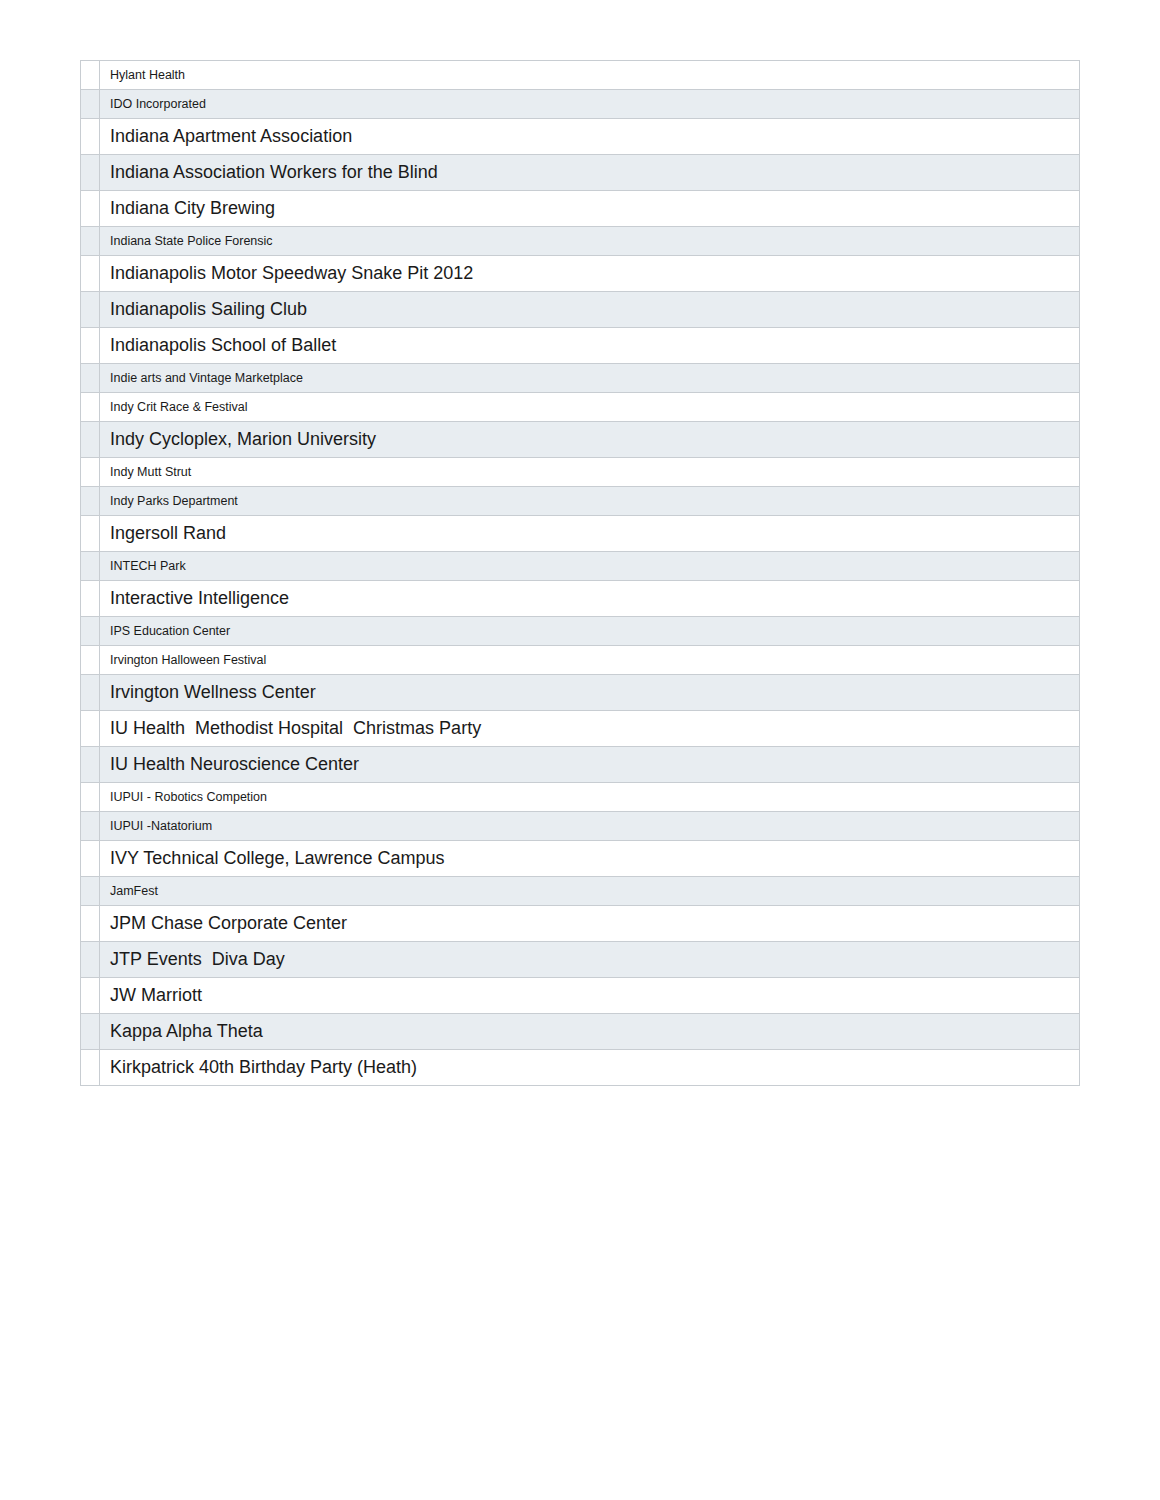| | Hylant Health |
| | IDO Incorporated |
| | Indiana Apartment Association |
| | Indiana Association Workers for the Blind |
| | Indiana City Brewing |
| | Indiana State Police Forensic |
| | Indianapolis Motor Speedway Snake Pit 2012 |
| | Indianapolis Sailing Club |
| | Indianapolis School of Ballet |
| | Indie arts and Vintage Marketplace |
| | Indy Crit Race & Festival |
| | Indy Cycloplex, Marion University |
| | Indy Mutt Strut |
| | Indy Parks Department |
| | Ingersoll Rand |
| | INTECH Park |
| | Interactive Intelligence |
| | IPS Education Center |
| | Irvington Halloween Festival |
| | Irvington Wellness Center |
| | IU Health Methodist Hospital Christmas Party |
| | IU Health Neuroscience Center |
| | IUPUI - Robotics Competion |
| | IUPUI -Natatorium |
| | IVY Technical College, Lawrence Campus |
| | JamFest |
| | JPM Chase Corporate Center |
| | JTP Events Diva Day |
| | JW Marriott |
| | Kappa Alpha Theta |
| | Kirkpatrick 40th Birthday Party (Heath) |